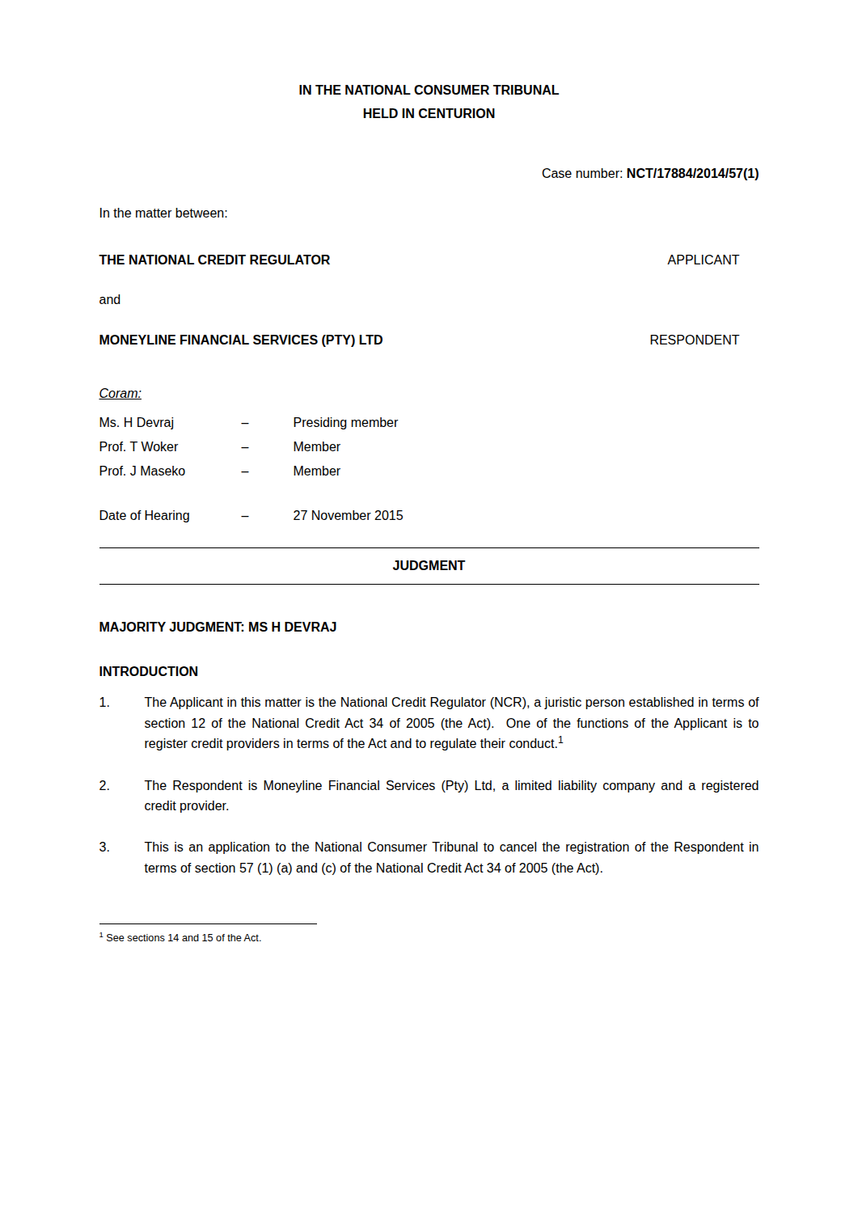IN THE NATIONAL CONSUMER TRIBUNAL
HELD IN CENTURION
Case number: NCT/17884/2014/57(1)
In the matter between:
THE NATIONAL CREDIT REGULATOR APPLICANT
and
MONEYLINE FINANCIAL SERVICES (PTY) LTD RESPONDENT
Coram:
| Ms. H Devraj | – | Presiding member |
| Prof. T Woker | – | Member |
| Prof. J Maseko | – | Member |
| Date of Hearing | – | 27 November 2015 |
JUDGMENT
MAJORITY JUDGMENT: MS H DEVRAJ
INTRODUCTION
The Applicant in this matter is the National Credit Regulator (NCR), a juristic person established in terms of section 12 of the National Credit Act 34 of 2005 (the Act). One of the functions of the Applicant is to register credit providers in terms of the Act and to regulate their conduct.1
The Respondent is Moneyline Financial Services (Pty) Ltd, a limited liability company and a registered credit provider.
This is an application to the National Consumer Tribunal to cancel the registration of the Respondent in terms of section 57 (1) (a) and (c) of the National Credit Act 34 of 2005 (the Act).
1 See sections 14 and 15 of the Act.